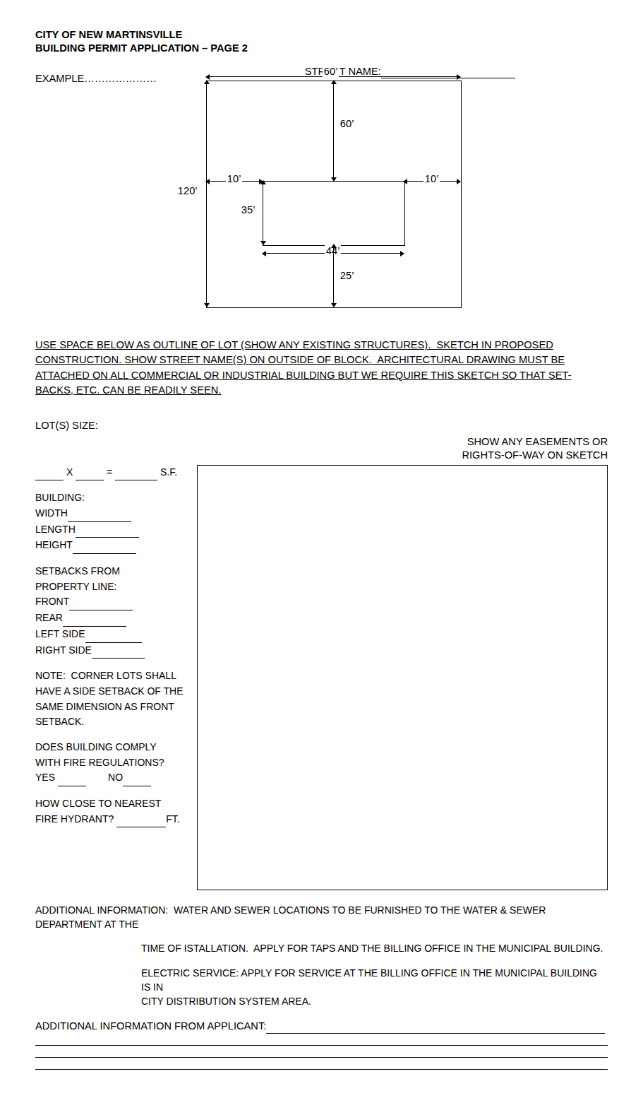CITY OF NEW MARTINSVILLE
BUILDING PERMIT APPLICATION – PAGE 2
EXAMPLE…………………
60’
60’
120’
10’
10’
35’
44’
25’
STREET NAME:
USE SPACE BELOW AS OUTLINE OF LOT (SHOW ANY EXISTING STRUCTURES). SKETCH IN PROPOSED CONSTRUCTION. SHOW STREET NAME(S) ON OUTSIDE OF BLOCK. ARCHITECTURAL DRAWING MUST BE ATTACHED ON ALL COMMERCIAL OR INDUSTRIAL BUILDING BUT WE REQUIRE THIS SKETCH SO THAT SET-BACKS, ETC. CAN BE READILY SEEN.
LOT(S) SIZE:
SHOW ANY EASEMENTS OR
RIGHTS-OF-WAY ON SKETCH
X = S.F.
BUILDING:
WIDTH
LENGTH
HEIGHT
SETBACKS FROM
PROPERTY LINE:
FRONT
REAR
LEFT SIDE
RIGHT SIDE
NOTE: CORNER LOTS SHALL
HAVE A SIDE SETBACK OF THE
SAME DIMENSION AS FRONT
SETBACK.
DOES BUILDING COMPLY
WITH FIRE REGULATIONS?
YES NO
HOW CLOSE TO NEAREST
FIRE HYDRANT? FT.
ADDITIONAL INFORMATION: WATER AND SEWER LOCATIONS TO BE FURNISHED TO THE WATER & SEWER DEPARTMENT AT THE
TIME OF ISTALLATION. APPLY FOR TAPS AND THE BILLING OFFICE IN THE MUNICIPAL BUILDING.
ELECTRIC SERVICE: APPLY FOR SERVICE AT THE BILLING OFFICE IN THE MUNICIPAL BUILDING IS IN
CITY DISTRIBUTION SYSTEM AREA.
ADDITIONAL INFORMATION FROM APPLICANT: